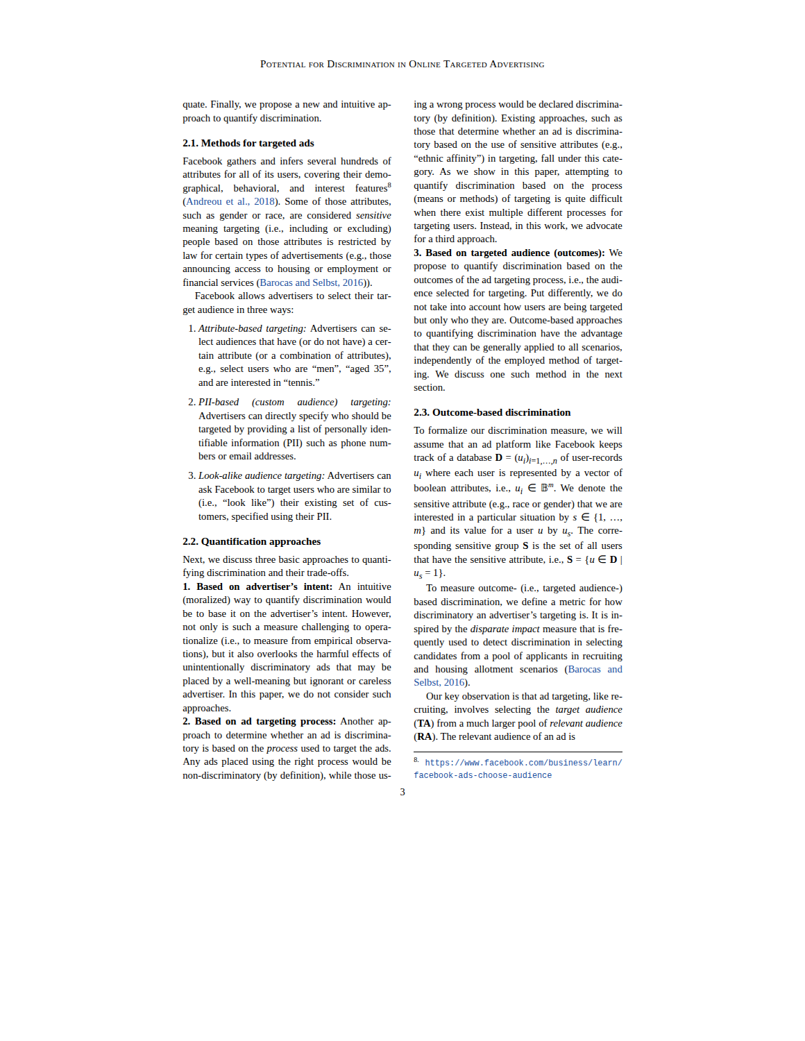Potential for Discrimination in Online Targeted Advertising
quate. Finally, we propose a new and intuitive approach to quantify discrimination.
2.1. Methods for targeted ads
Facebook gathers and infers several hundreds of attributes for all of its users, covering their demographical, behavioral, and interest features8 (Andreou et al., 2018). Some of those attributes, such as gender or race, are considered sensitive meaning targeting (i.e., including or excluding) people based on those attributes is restricted by law for certain types of advertisements (e.g., those announcing access to housing or employment or financial services (Barocas and Selbst, 2016)).
Facebook allows advertisers to select their target audience in three ways:
Attribute-based targeting: Advertisers can select audiences that have (or do not have) a certain attribute (or a combination of attributes), e.g., select users who are “men”, “aged 35”, and are interested in “tennis.”
PII-based (custom audience) targeting: Advertisers can directly specify who should be targeted by providing a list of personally identifiable information (PII) such as phone numbers or email addresses.
Look-alike audience targeting: Advertisers can ask Facebook to target users who are similar to (i.e., “look like”) their existing set of customers, specified using their PII.
2.2. Quantification approaches
Next, we discuss three basic approaches to quantifying discrimination and their trade-offs.
1. Based on advertiser’s intent: An intuitive (moralized) way to quantify discrimination would be to base it on the advertiser’s intent. However, not only is such a measure challenging to operationalize (i.e., to measure from empirical observations), but it also overlooks the harmful effects of unintentionally discriminatory ads that may be placed by a well-meaning but ignorant or careless advertiser. In this paper, we do not consider such approaches.
2. Based on ad targeting process: Another approach to determine whether an ad is discriminatory is based on the process used to target the ads. Any ads placed using the right process would be non-discriminatory (by definition), while those using a wrong process would be declared discriminatory (by definition). Existing approaches, such as those that determine whether an ad is discriminatory based on the use of sensitive attributes (e.g., “ethnic affinity”) in targeting, fall under this category. As we show in this paper, attempting to quantify discrimination based on the process (means or methods) of targeting is quite difficult when there exist multiple different processes for targeting users. Instead, in this work, we advocate for a third approach.
3. Based on targeted audience (outcomes): We propose to quantify discrimination based on the outcomes of the ad targeting process, i.e., the audience selected for targeting. Put differently, we do not take into account how users are being targeted but only who they are. Outcome-based approaches to quantifying discrimination have the advantage that they can be generally applied to all scenarios, independently of the employed method of targeting. We discuss one such method in the next section.
2.3. Outcome-based discrimination
To formalize our discrimination measure, we will assume that an ad platform like Facebook keeps track of a database D = (ui)i=1,…,n of user-records ui where each user is represented by a vector of boolean attributes, i.e., ui ∈ 𝔹m. We denote the sensitive attribute (e.g., race or gender) that we are interested in a particular situation by s ∈ {1, …, m} and its value for a user u by us. The corresponding sensitive group S is the set of all users that have the sensitive attribute, i.e., S = {u ∈ D | us = 1}.
To measure outcome- (i.e., targeted audience-) based discrimination, we define a metric for how discriminatory an advertiser’s targeting is. It is inspired by the disparate impact measure that is frequently used to detect discrimination in selecting candidates from a pool of applicants in recruiting and housing allotment scenarios (Barocas and Selbst, 2016).
Our key observation is that ad targeting, like recruiting, involves selecting the target audience (TA) from a much larger pool of relevant audience (RA). The relevant audience of an ad is
8. https://www.facebook.com/business/learn/facebook-ads-choose-audience
3